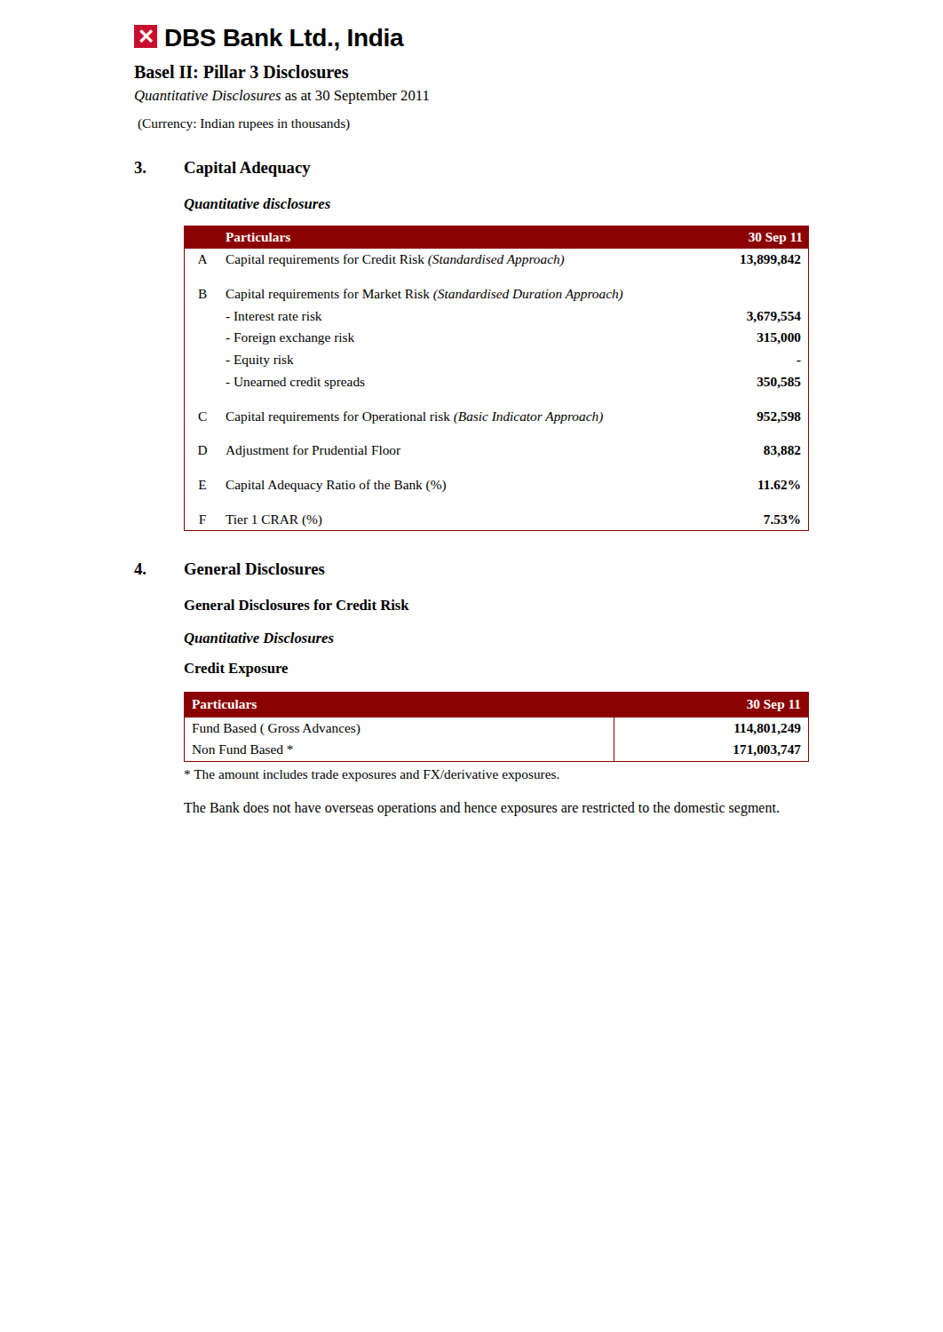✕ DBS Bank Ltd., India
Basel II: Pillar 3 Disclosures
Quantitative Disclosures as at 30 September 2011
(Currency: Indian rupees in thousands)
3.
Capital Adequacy
Quantitative disclosures
| | Particulars | 30 Sep 11 |
| --- | --- | --- |
| A | Capital requirements for Credit Risk (Standardised Approach) | 13,899,842 |
| B | Capital requirements for Market Risk (Standardised Duration Approach) | |
| | - Interest rate risk | 3,679,554 |
| | - Foreign exchange risk | 315,000 |
| | - Equity risk | - |
| | - Unearned credit spreads | 350,585 |
| C | Capital requirements for Operational risk (Basic Indicator Approach) | 952,598 |
| D | Adjustment for Prudential Floor | 83,882 |
| E | Capital Adequacy Ratio of the Bank (%) | 11.62% |
| F | Tier 1 CRAR (%) | 7.53% |
4.
General Disclosures
General Disclosures for Credit Risk
Quantitative Disclosures
Credit Exposure
| Particulars | 30 Sep 11 |
| --- | --- |
| Fund Based ( Gross Advances) | 114,801,249 |
| Non Fund Based * | 171,003,747 |
* The amount includes trade exposures and FX/derivative exposures.
The Bank does not have overseas operations and hence exposures are restricted to the domestic segment.